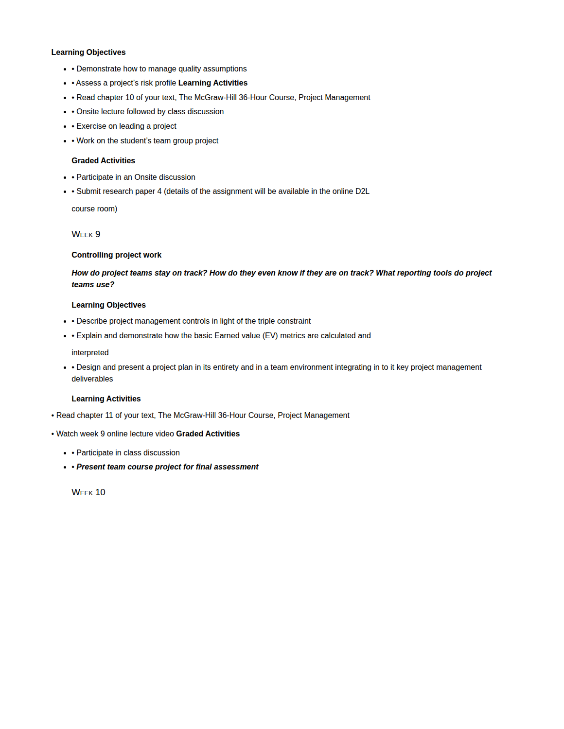Learning Objectives
• Demonstrate how to manage quality assumptions
• Assess a project’s risk profile Learning Activities
• Read chapter 10 of your text, The McGraw-Hill 36-Hour Course, Project Management
• Onsite lecture followed by class discussion
• Exercise on leading a project
• Work on the student’s team group project
Graded Activities
• Participate in an Onsite discussion
• Submit research paper 4 (details of the assignment will be available in the online D2L
course room)
Week 9
Controlling project work
How do project teams stay on track? How do they even know if they are on track? What reporting tools do project teams use?
Learning Objectives
• Describe project management controls in light of the triple constraint
• Explain and demonstrate how the basic Earned value (EV) metrics are calculated and
interpreted
• Design and present a project plan in its entirety and in a team environment integrating in to it key project management deliverables
Learning Activities
Read chapter 11 of your text, The McGraw-Hill 36-Hour Course, Project Management
Watch week 9 online lecture video Graded Activities
• Participate in class discussion
• Present team course project for final assessment
Week 10